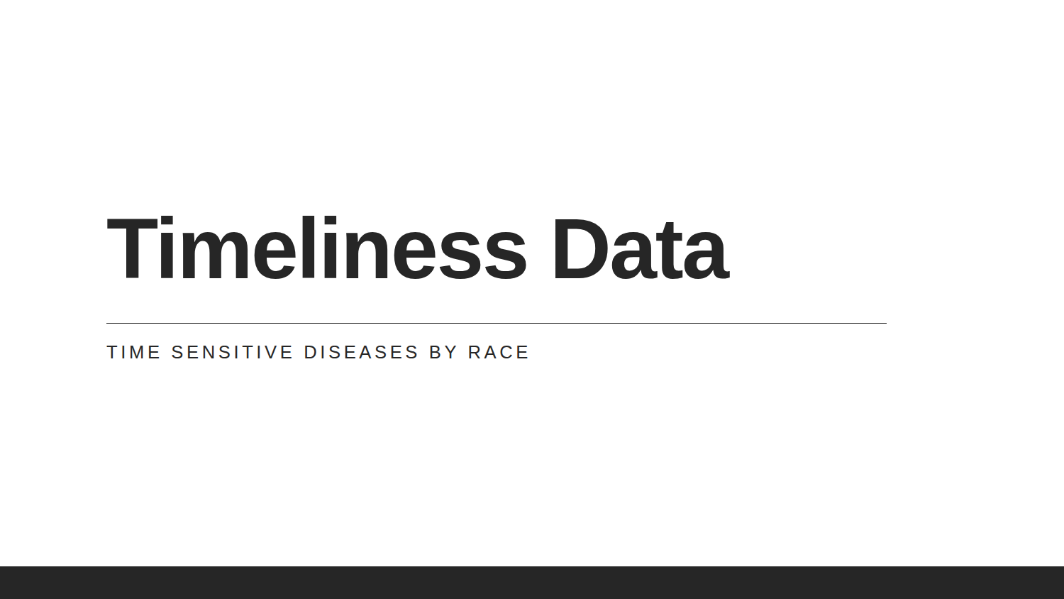Timeliness Data
Time sensitive diseases by race